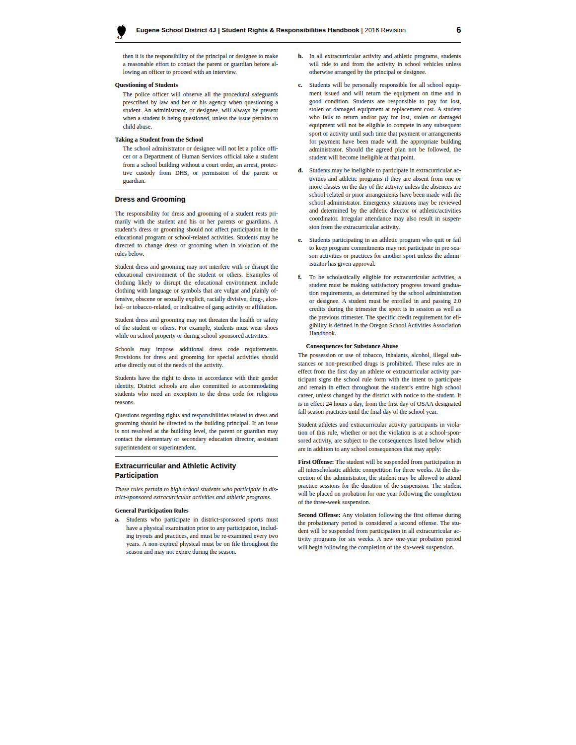4J
Eugene School District 4J | Student Rights & Responsibilities Handbook | 2016 Revision
6
then it is the responsibility of the principal or designee to make a reasonable effort to contact the parent or guardian before allowing an officer to proceed with an interview.
Questioning of Students
The police officer will observe all the procedural safeguards prescribed by law and her or his agency when questioning a student. An administrator, or designee, will always be present when a student is being questioned, unless the issue pertains to child abuse.
Taking a Student from the School
The school administrator or designee will not let a police officer or a Department of Human Services official take a student from a school building without a court order, an arrest, protective custody from DHS, or permission of the parent or guardian.
Dress and Grooming
The responsibility for dress and grooming of a student rests primarily with the student and his or her parents or guardians. A student’s dress or grooming should not affect participation in the educational program or school-related activities. Students may be directed to change dress or grooming when in violation of the rules below.
Student dress and grooming may not interfere with or disrupt the educational environment of the student or others. Examples of clothing likely to disrupt the educational environment include clothing with language or symbols that are vulgar and plainly offensive, obscene or sexually explicit, racially divisive, drug-, alcohol- or tobacco-related, or indicative of gang activity or affiliation.
Student dress and grooming may not threaten the health or safety of the student or others. For example, students must wear shoes while on school property or during school-sponsored activities.
Schools may impose additional dress code requirements. Provisions for dress and grooming for special activities should arise directly out of the needs of the activity.
Students have the right to dress in accordance with their gender identity. District schools are also committed to accommodating students who need an exception to the dress code for religious reasons.
Questions regarding rights and responsibilities related to dress and grooming should be directed to the building principal. If an issue is not resolved at the building level, the parent or guardian may contact the elementary or secondary education director, assistant superintendent or superintendent.
Extracurricular and Athletic Activity Participation
These rules pertain to high school students who participate in district-sponsored extracurricular activities and athletic programs.
General Participation Rules
a. Students who participate in district-sponsored sports must have a physical examination prior to any participation, including tryouts and practices, and must be re-examined every two years. A non-expired physical must be on file throughout the season and may not expire during the season.
b. In all extracurricular activity and athletic programs, students will ride to and from the activity in school vehicles unless otherwise arranged by the principal or designee.
c. Students will be personally responsible for all school equipment issued and will return the equipment on time and in good condition. Students are responsible to pay for lost, stolen or damaged equipment at replacement cost. A student who fails to return and/or pay for lost, stolen or damaged equipment will not be eligible to compete in any subsequent sport or activity until such time that payment or arrangements for payment have been made with the appropriate building administrator. Should the agreed plan not be followed, the student will become ineligible at that point.
d. Students may be ineligible to participate in extracurricular activities and athletic programs if they are absent from one or more classes on the day of the activity unless the absences are school-related or prior arrangements have been made with the school administrator. Emergency situations may be reviewed and determined by the athletic director or athletic/activities coordinator. Irregular attendance may also result in suspension from the extracurricular activity.
e. Students participating in an athletic program who quit or fail to keep program commitments may not participate in pre-season activities or practices for another sport unless the administrator has given approval.
f. To be scholastically eligible for extracurricular activities, a student must be making satisfactory progress toward graduation requirements, as determined by the school administration or designee. A student must be enrolled in and passing 2.0 credits during the trimester the sport is in session as well as the previous trimester. The specific credit requirement for eligibility is defined in the Oregon School Activities Association Handbook.
Consequences for Substance Abuse
The possession or use of tobacco, inhalants, alcohol, illegal substances or non-prescribed drugs is prohibited. These rules are in effect from the first day an athlete or extracurricular activity participant signs the school rule form with the intent to participate and remain in effect throughout the student’s entire high school career, unless changed by the district with notice to the student. It is in effect 24 hours a day, from the first day of OSAA designated fall season practices until the final day of the school year.
Student athletes and extracurricular activity participants in violation of this rule, whether or not the violation is at a school-sponsored activity, are subject to the consequences listed below which are in addition to any school consequences that may apply:
First Offense: The student will be suspended from participation in all interscholastic athletic competition for three weeks. At the discretion of the administrator, the student may be allowed to attend practice sessions for the duration of the suspension. The student will be placed on probation for one year following the completion of the three-week suspension.
Second Offense: Any violation following the first offense during the probationary period is considered a second offense. The student will be suspended from participation in all extracurricular activity programs for six weeks. A new one-year probation period will begin following the completion of the six-week suspension.